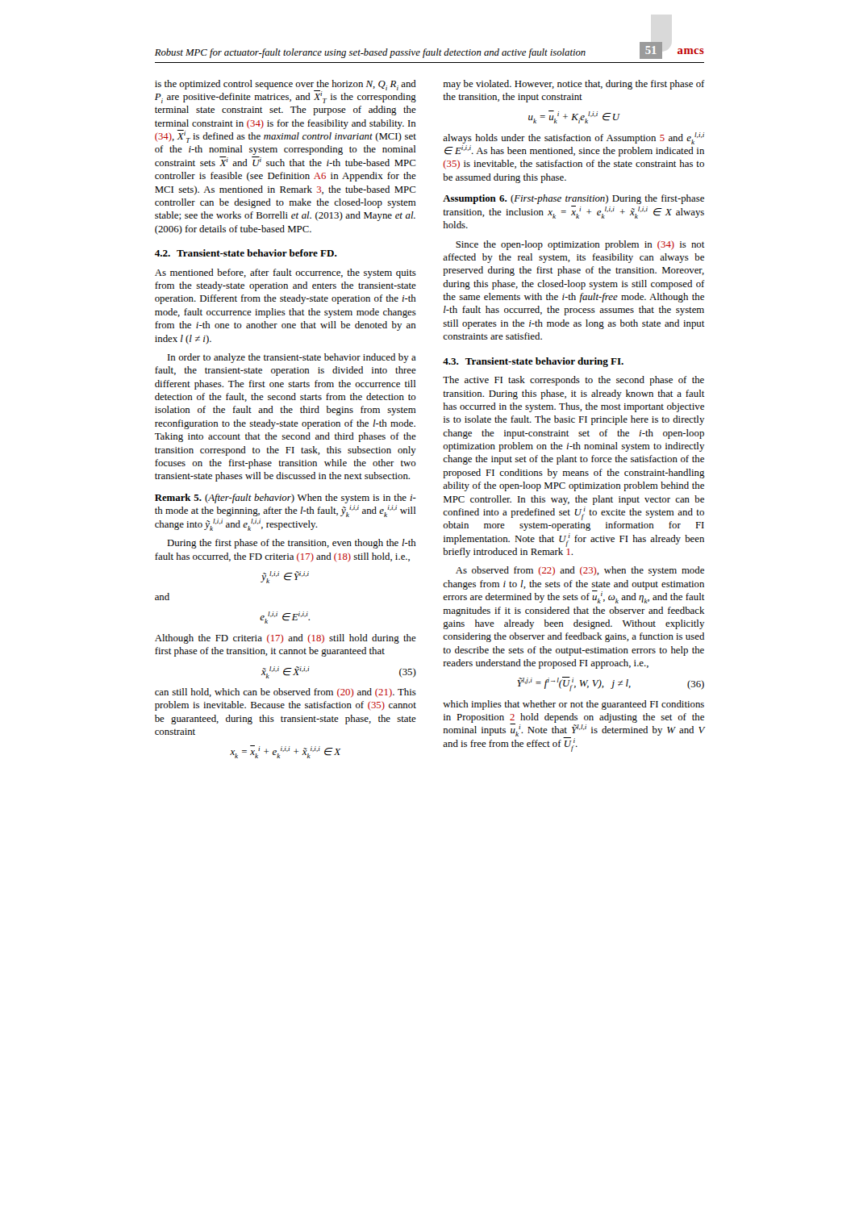Robust MPC for actuator-fault tolerance using set-based passive fault detection and active fault isolation
51
amcs
is the optimized control sequence over the horizon N, Qi Ri and Pi are positive-definite matrices, and XiT is the corresponding terminal state constraint set. The purpose of adding the terminal constraint in (34) is for the feasibility and stability. In (34), XiT is defined as the maximal control invariant (MCI) set of the i-th nominal system corresponding to the nominal constraint sets Xi and Ui such that the i-th tube-based MPC controller is feasible (see Definition A6 in Appendix for the MCI sets). As mentioned in Remark 3, the tube-based MPC controller can be designed to make the closed-loop system stable; see the works of Borrelli et al. (2013) and Mayne et al. (2006) for details of tube-based MPC.
4.2. Transient-state behavior before FD.
As mentioned before, after fault occurrence, the system quits from the steady-state operation and enters the transient-state operation. Different from the steady-state operation of the i-th mode, fault occurrence implies that the system mode changes from the i-th one to another one that will be denoted by an index l (l ≠ i).
In order to analyze the transient-state behavior induced by a fault, the transient-state operation is divided into three different phases. The first one starts from the occurrence till detection of the fault, the second starts from the detection to isolation of the fault and the third begins from system reconfiguration to the steady-state operation of the l-th mode. Taking into account that the second and third phases of the transition correspond to the FI task, this subsection only focuses on the first-phase transition while the other two transient-state phases will be discussed in the next subsection.
Remark 5. (After-fault behavior) When the system is in the i-th mode at the beginning, after the l-th fault, ỹki,i,i and eki,i,i will change into ỹkl,i,i and ekl,i,i, respectively.
During the first phase of the transition, even though the l-th fault has occurred, the FD criteria (17) and (18) still hold, i.e.,
ỹkl,i,i ∈ Ỹi,i,i
and
ekl,i,i ∈ Ei,i,i.
Although the FD criteria (17) and (18) still hold during the first phase of the transition, it cannot be guaranteed that
x̃kl,i,i ∈ X̃i,i,i(35)
can still hold, which can be observed from (20) and (21). This problem is inevitable. Because the satisfaction of (35) cannot be guaranteed, during this transient-state phase, the state constraint
xk = xki + eki,i,i + x̃ki,i,i ∈ X
may be violated. However, notice that, during the first phase of the transition, the input constraint
uk = uki + Kiekl,i,i ∈ U
always holds under the satisfaction of Assumption 5 and ekl,i,i ∈ Ei,i,i. As has been mentioned, since the problem indicated in (35) is inevitable, the satisfaction of the state constraint has to be assumed during this phase.
Assumption 6. (First-phase transition) During the first-phase transition, the inclusion xk = xki + ekl,i,i + x̃kl,i,i ∈ X always holds.
Since the open-loop optimization problem in (34) is not affected by the real system, its feasibility can always be preserved during the first phase of the transition. Moreover, during this phase, the closed-loop system is still composed of the same elements with the i-th fault-free mode. Although the l-th fault has occurred, the process assumes that the system still operates in the i-th mode as long as both state and input constraints are satisfied.
4.3. Transient-state behavior during FI.
The active FI task corresponds to the second phase of the transition. During this phase, it is already known that a fault has occurred in the system. Thus, the most important objective is to isolate the fault. The basic FI principle here is to directly change the input-constraint set of the i-th open-loop optimization problem on the i-th nominal system to indirectly change the input set of the plant to force the satisfaction of the proposed FI conditions by means of the constraint-handling ability of the open-loop MPC optimization problem behind the MPC controller. In this way, the plant input vector can be confined into a predefined set Ufi to excite the system and to obtain more system-operating information for FI implementation. Note that Ufi for active FI has already been briefly introduced in Remark 1.
As observed from (22) and (23), when the system mode changes from i to l, the sets of the state and output estimation errors are determined by the sets of uki, ωk and ηk, and the fault magnitudes if it is considered that the observer and feedback gains have already been designed. Without explicitly considering the observer and feedback gains, a function is used to describe the sets of the output-estimation errors to help the readers understand the proposed FI approach, i.e.,
Ỹl,j,i = fi→l(Ufi, W, V), j ≠ l,(36)
which implies that whether or not the guaranteed FI conditions in Proposition 2 hold depends on adjusting the set of the nominal inputs uki. Note that Ỹl,l,i is determined by W and V and is free from the effect of Ufi.